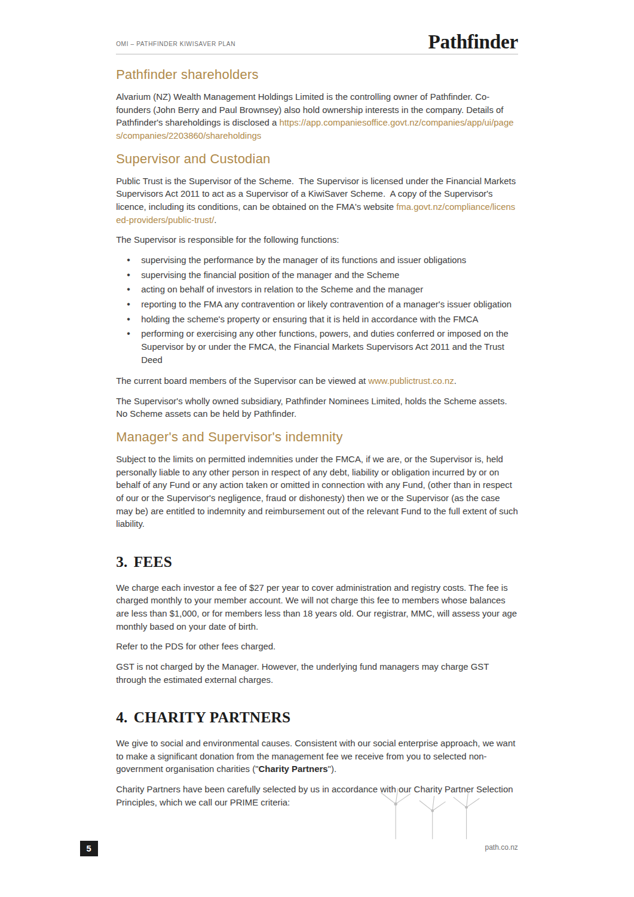OMI – PATHFINDER KIWISAVER PLAN
Pathfinder
Pathfinder shareholders
Alvarium (NZ) Wealth Management Holdings Limited is the controlling owner of Pathfinder. Co-founders (John Berry and Paul Brownsey) also hold ownership interests in the company. Details of Pathfinder's shareholdings is disclosed a https://app.companiesoffice.govt.nz/companies/app/ui/pages/companies/2203860/shareholdings
Supervisor and Custodian
Public Trust is the Supervisor of the Scheme. The Supervisor is licensed under the Financial Markets Supervisors Act 2011 to act as a Supervisor of a KiwiSaver Scheme. A copy of the Supervisor's licence, including its conditions, can be obtained on the FMA's website fma.govt.nz/compliance/licensed-providers/public-trust/.
The Supervisor is responsible for the following functions:
supervising the performance by the manager of its functions and issuer obligations
supervising the financial position of the manager and the Scheme
acting on behalf of investors in relation to the Scheme and the manager
reporting to the FMA any contravention or likely contravention of a manager's issuer obligation
holding the scheme's property or ensuring that it is held in accordance with the FMCA
performing or exercising any other functions, powers, and duties conferred or imposed on the Supervisor by or under the FMCA, the Financial Markets Supervisors Act 2011 and the Trust Deed
The current board members of the Supervisor can be viewed at www.publictrust.co.nz.
The Supervisor's wholly owned subsidiary, Pathfinder Nominees Limited, holds the Scheme assets. No Scheme assets can be held by Pathfinder.
Manager's and Supervisor's indemnity
Subject to the limits on permitted indemnities under the FMCA, if we are, or the Supervisor is, held personally liable to any other person in respect of any debt, liability or obligation incurred by or on behalf of any Fund or any action taken or omitted in connection with any Fund, (other than in respect of our or the Supervisor's negligence, fraud or dishonesty) then we or the Supervisor (as the case may be) are entitled to indemnity and reimbursement out of the relevant Fund to the full extent of such liability.
3. FEES
We charge each investor a fee of $27 per year to cover administration and registry costs. The fee is charged monthly to your member account. We will not charge this fee to members whose balances are less than $1,000, or for members less than 18 years old. Our registrar, MMC, will assess your age monthly based on your date of birth.
Refer to the PDS for other fees charged.
GST is not charged by the Manager. However, the underlying fund managers may charge GST through the estimated external charges.
4. CHARITY PARTNERS
We give to social and environmental causes. Consistent with our social enterprise approach, we want to make a significant donation from the management fee we receive from you to selected non-government organisation charities ("Charity Partners").
Charity Partners have been carefully selected by us in accordance with our Charity Partner Selection Principles, which we call our PRIME criteria:
5
path.co.nz